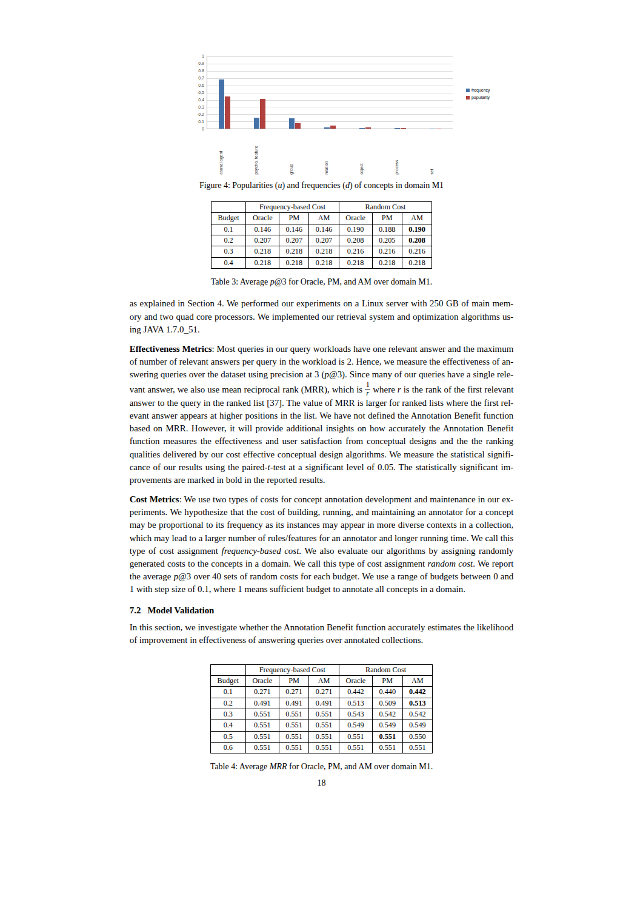1 0.9 0.8 0.7 0.6 0.5 0.4 0.3 0.2 0.1 0
causal agent
psycho. feature
group
relation
object
process
set
frequency
popularity
Figure 4: Popularities (u) and frequencies (d) of concepts in domain M1
Table 3: Average p @3 for Oracle, PM, and AM over domain M1.
| | Frequency-based Cost | Random Cost |
| --- | --- | --- |
| Budget | Oracle | PM | AM | Oracle | PM | AM |
| 0.1 | 0.146 | 0.146 | 0.146 | 0.190 | 0.188 | 0.190 |
| 0.2 | 0.207 | 0.207 | 0.207 | 0.208 | 0.205 | 0.208 |
| 0.3 | 0.218 | 0.218 | 0.218 | 0.216 | 0.216 | 0.216 |
| 0.4 | 0.218 | 0.218 | 0.218 | 0.218 | 0.218 | 0.218 |
as explained in Section 4. We performed our experiments on a Linux server with 250 GB of main memory and two quad core processors. We implemented our retrieval system and optimization algorithms using JAVA 1.7.0_51.
Effectiveness Metrics: Most queries in our query workloads have one relevant answer and the maximum of number of relevant answers per query in the workload is 2. Hence, we measure the effectiveness of answering queries over the dataset using precision at 3 (p@3). Since many of our queries have a single relevant answer, we also use mean reciprocal rank (MRR), which is 1 r where r is the rank of the first relevant answer to the query in the ranked list [37]. The value of MRR is larger for ranked lists where the first relevant answer appears at higher positions in the list. We have not defined the Annotation Benefit function based on MRR. However, it will provide additional insights on how accurately the Annotation Benefit function measures the effectiveness and user satisfaction from conceptual designs and the the ranking qualities delivered by our cost effective conceptual design algorithms. We measure the statistical significance of our results using the paired-t-test at a significant level of 0.05. The statistically significant improvements are marked in bold in the reported results.
Cost Metrics: We use two types of costs for concept annotation development and maintenance in our experiments. We hypothesize that the cost of building, running, and maintaining an annotator for a concept may be proportional to its frequency as its instances may appear in more diverse contexts in a collection, which may lead to a larger number of rules/features for an annotator and longer running time. We call this type of cost assignment frequency-based cost. We also evaluate our algorithms by assigning randomly generated costs to the concepts in a domain. We call this type of cost assignment random cost. We report the average p@3 over 40 sets of random costs for each budget. We use a range of budgets between 0 and 1 with step size of 0.1, where 1 means sufficient budget to annotate all concepts in a domain.
7.2 Model Validation
In this section, we investigate whether the Annotation Benefit function accurately estimates the likelihood of improvement in effectiveness of answering queries over annotated collections.
Table 4: Average MRR for Oracle, PM, and AM over domain M1.
| | Frequency-based Cost | Random Cost |
| --- | --- | --- |
| Budget | Oracle | PM | AM | Oracle | PM | AM |
| 0.1 | 0.271 | 0.271 | 0.271 | 0.442 | 0.440 | 0.442 |
| 0.2 | 0.491 | 0.491 | 0.491 | 0.513 | 0.509 | 0.513 |
| 0.3 | 0.551 | 0.551 | 0.551 | 0.543 | 0.542 | 0.542 |
| 0.4 | 0.551 | 0.551 | 0.551 | 0.549 | 0.549 | 0.549 |
| 0.5 | 0.551 | 0.551 | 0.551 | 0.551 | 0.551 | 0.550 |
| 0.6 | 0.551 | 0.551 | 0.551 | 0.551 | 0.551 | 0.551 |
18